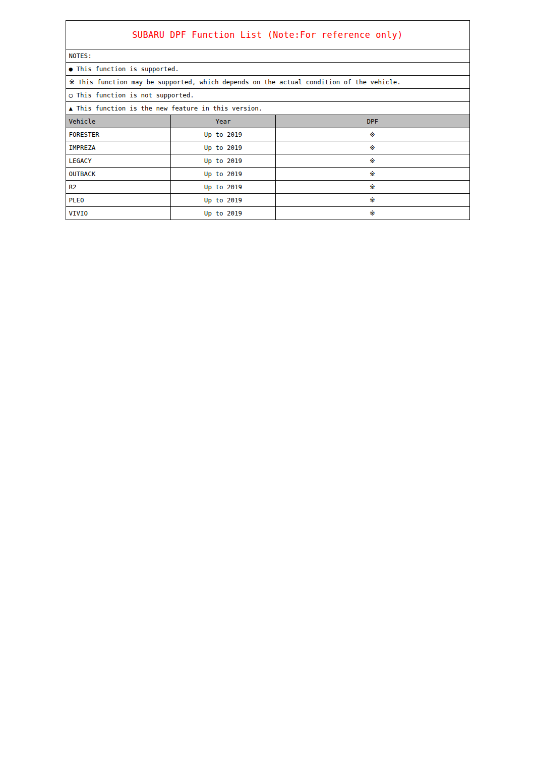SUBARU DPF Function List (Note:For reference only)
NOTES:
● This function is supported.
※ This function may be supported, which depends on the actual condition of the vehicle.
○ This function is not supported.
▲ This function is the new feature in this version.
| Vehicle | Year | DPF |
| --- | --- | --- |
| FORESTER | Up to 2019 | ※ |
| IMPREZA | Up to 2019 | ※ |
| LEGACY | Up to 2019 | ※ |
| OUTBACK | Up to 2019 | ※ |
| R2 | Up to 2019 | ※ |
| PLEO | Up to 2019 | ※ |
| VIVIO | Up to 2019 | ※ |